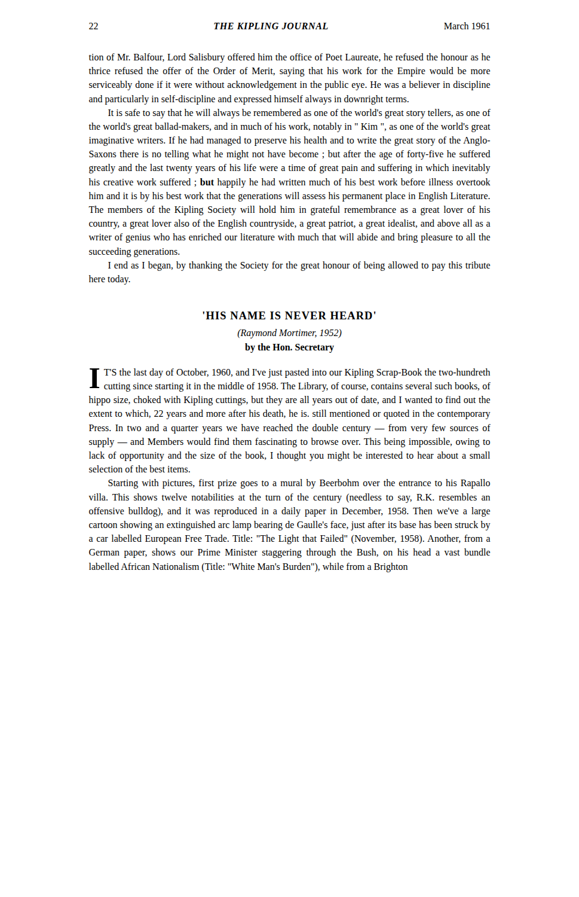22 The Kipling Journal March 1961
tion of Mr. Balfour, Lord Salisbury offered him the office of Poet Laureate, he refused the honour as he thrice refused the offer of the Order of Merit, saying that his work for the Empire would be more serviceably done if it were without acknowledgement in the public eye. He was a believer in discipline and particularly in self-discipline and expressed himself always in downright terms.
It is safe to say that he will always be remembered as one of the world's great story tellers, as one of the world's great ballad-makers, and in much of his work, notably in " Kim ", as one of the world's great imaginative writers. If he had managed to preserve his health and to write the great story of the Anglo-Saxons there is no telling what he might not have become ; but after the age of forty-five he suffered greatly and the last twenty years of his life were a time of great pain and suffering in which inevitably his creative work suffered ; but happily he had written much of his best work before illness overtook him and it is by his best work that the generations will assess his permanent place in English Literature. The members of the Kipling Society will hold him in grateful remembrance as a great lover of his country, a great lover also of the English countryside, a great patriot, a great idealist, and above all as a writer of genius who has enriched our literature with much that will abide and bring pleasure to all the succeeding generations.
I end as I began, by thanking the Society for the great honour of being allowed to pay this tribute here today.
'His Name is Never Heard'
(Raymond Mortimer, 1952)
by the Hon. Secretary
IT'S the last day of October, 1960, and I've just pasted into our Kipling Scrap-Book the two-hundreth cutting since starting it in the middle of 1958. The Library, of course, contains several such books, of hippo size, choked with Kipling cuttings, but they are all years out of date, and I wanted to find out the extent to which, 22 years and more after his death, he is. still mentioned or quoted in the contemporary Press. In two and a quarter years we have reached the double century — from very few sources of supply — and Members would find them fascinating to browse over. This being impossible, owing to lack of opportunity and the size of the book, I thought you might be interested to hear about a small selection of the best items.
Starting with pictures, first prize goes to a mural by Beerbohm over the entrance to his Rapallo villa. This shows twelve notabilities at the turn of the century (needless to say, R.K. resembles an offensive bulldog), and it was reproduced in a daily paper in December, 1958. Then we've a large cartoon showing an extinguished arc lamp bearing de Gaulle's face, just after its base has been struck by a car labelled European Free Trade. Title: "The Light that Failed" (November, 1958). Another, from a German paper, shows our Prime Minister staggering through the Bush, on his head a vast bundle labelled African Nationalism (Title: "White Man's Burden"), while from a Brighton